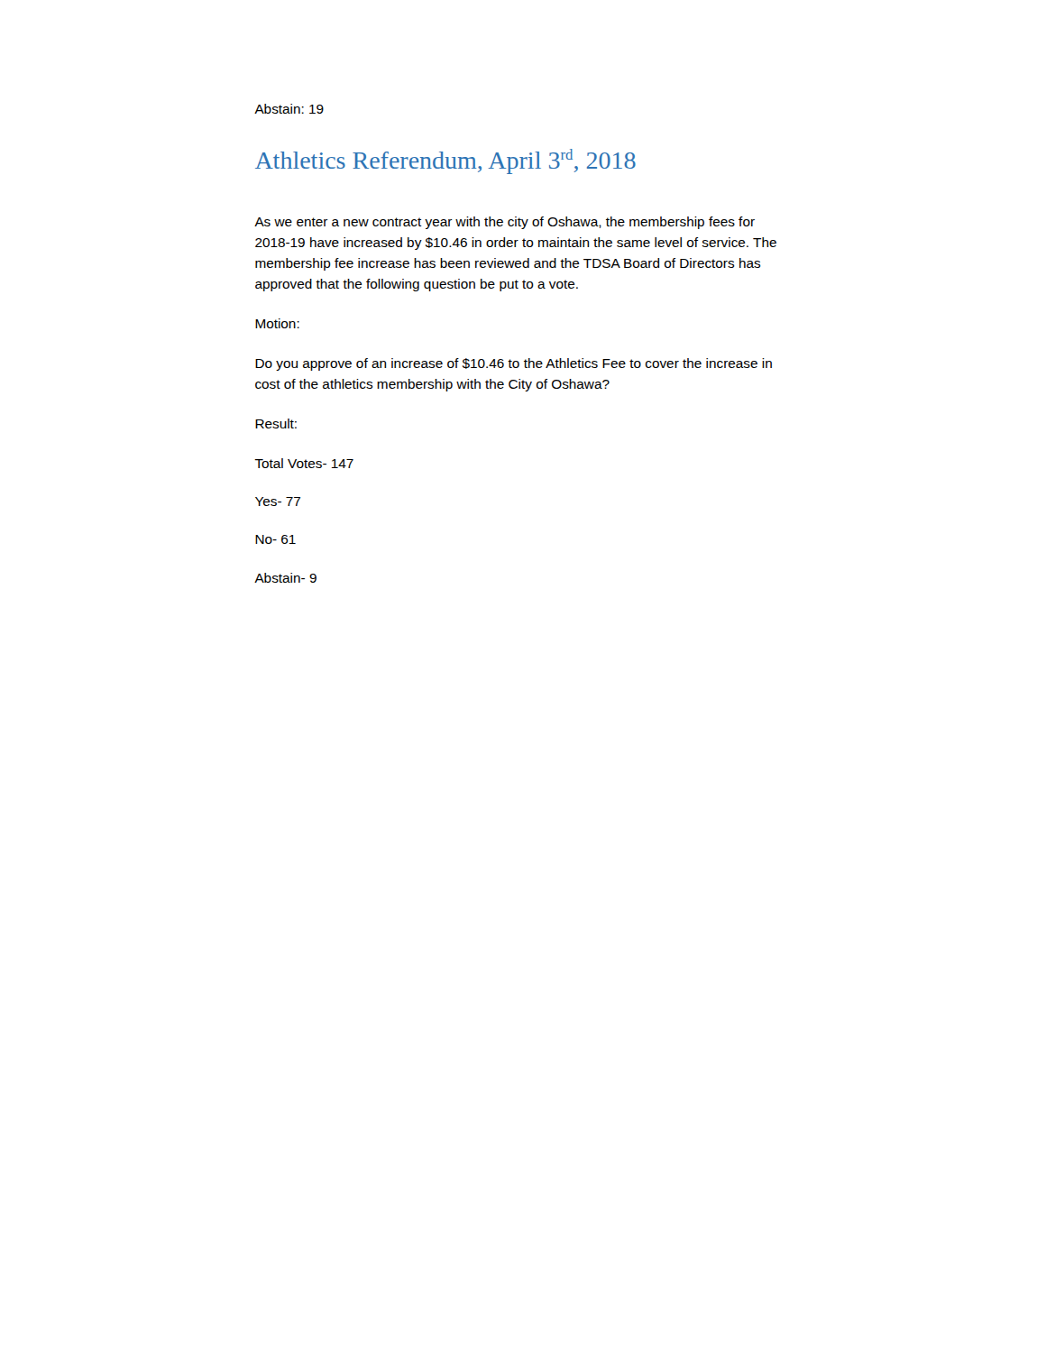Abstain: 19
Athletics Referendum, April 3rd, 2018
As we enter a new contract year with the city of Oshawa, the membership fees for 2018-19 have increased by $10.46 in order to maintain the same level of service. The membership fee increase has been reviewed and the TDSA Board of Directors has approved that the following question be put to a vote.
Motion:
Do you approve of an increase of $10.46 to the Athletics Fee to cover the increase in cost of the athletics membership with the City of Oshawa?
Result:
Total Votes- 147
Yes- 77
No- 61
Abstain- 9